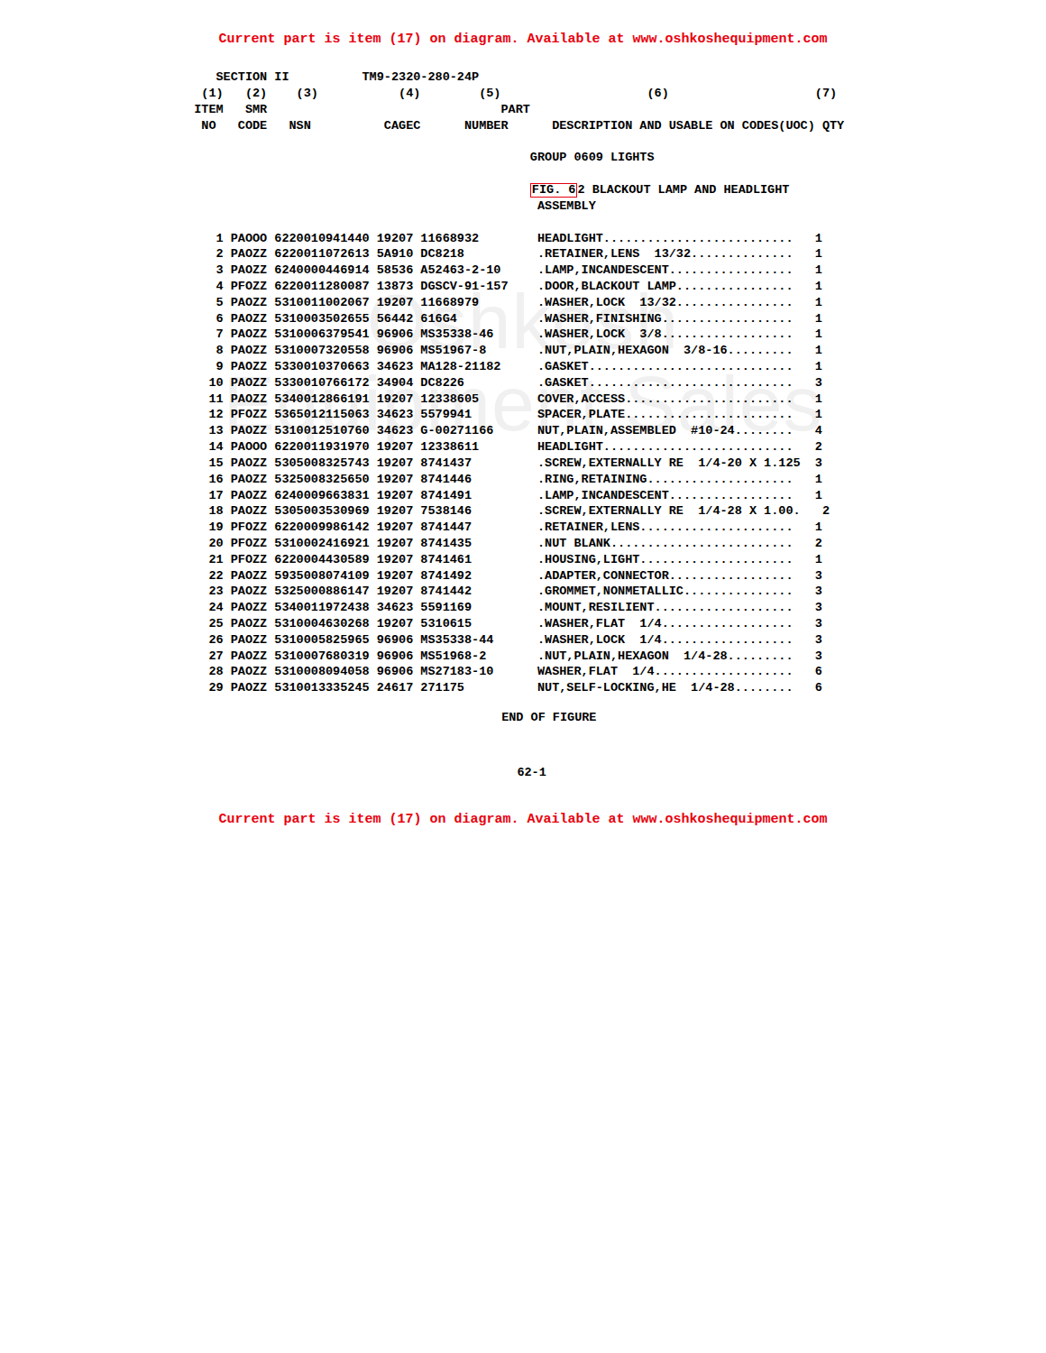Oshkosh
Equipment Sales
Current part is item (17) on diagram. Available at www.oshkoshequipment.com
   SECTION II          TM9-2320-280-24P
 (1)   (2)    (3)           (4)        (5)                    (6)                    (7)
ITEM   SMR                                PART
 NO   CODE   NSN          CAGEC      NUMBER      DESCRIPTION AND USABLE ON CODES(UOC) QTY

                                              GROUP 0609 LIGHTS

                                              FIG. 62 BLACKOUT LAMP AND HEADLIGHT
                                               ASSEMBLY

   1 PAOOO 6220010941440 19207 11668932        HEADLIGHT..........................   1
   2 PAOZZ 6220011072613 5A910 DC8218          .RETAINER,LENS  13/32..............   1
   3 PAOZZ 6240000446914 58536 A52463-2-10     .LAMP,INCANDESCENT.................   1
   4 PFOZZ 6220011280087 13873 DGSCV-91-157    .DOOR,BLACKOUT LAMP................   1
   5 PAOZZ 5310011002067 19207 11668979        .WASHER,LOCK  13/32................   1
   6 PAOZZ 5310003502655 56442 616G4           .WASHER,FINISHING..................   1
   7 PAOZZ 5310006379541 96906 MS35338-46      .WASHER,LOCK  3/8..................   1
   8 PAOZZ 5310007320558 96906 MS51967-8       .NUT,PLAIN,HEXAGON  3/8-16.........   1
   9 PAOZZ 5330010370663 34623 MA128-21182     .GASKET............................   1
  10 PAOZZ 5330010766172 34904 DC8226          .GASKET............................   3
  11 PAOZZ 5340012866191 19207 12338605        COVER,ACCESS.......................   1
  12 PFOZZ 5365012115063 34623 5579941         SPACER,PLATE.......................   1
  13 PAOZZ 5310012510760 34623 G-00271166      NUT,PLAIN,ASSEMBLED  #10-24........   4
  14 PAOOO 6220011931970 19207 12338611        HEADLIGHT..........................   2
  15 PAOZZ 5305008325743 19207 8741437         .SCREW,EXTERNALLY RE  1/4-20 X 1.125  3
  16 PAOZZ 5325008325650 19207 8741446         .RING,RETAINING....................   1
  17 PAOZZ 6240009663831 19207 8741491         .LAMP,INCANDESCENT.................   1
  18 PAOZZ 5305003530969 19207 7538146         .SCREW,EXTERNALLY RE  1/4-28 X 1.00.   2
  19 PFOZZ 6220009986142 19207 8741447         .RETAINER,LENS.....................   1
  20 PFOZZ 5310002416921 19207 8741435         .NUT BLANK.........................   2
  21 PFOZZ 6220004430589 19207 8741461         .HOUSING,LIGHT.....................   1
  22 PAOZZ 5935008074109 19207 8741492         .ADAPTER,CONNECTOR.................   3
  23 PAOZZ 5325000886147 19207 8741442         .GROMMET,NONMETALLIC...............   3
  24 PAOZZ 5340011972438 34623 5591169         .MOUNT,RESILIENT...................   3
  25 PAOZZ 5310004630268 19207 5310615         .WASHER,FLAT  1/4..................   3
  26 PAOZZ 5310005825965 96906 MS35338-44      .WASHER,LOCK  1/4..................   3
  27 PAOZZ 5310007680319 96906 MS51968-2       .NUT,PLAIN,HEXAGON  1/4-28.........   3
  28 PAOZZ 5310008094058 96906 MS27183-10      WASHER,FLAT  1/4...................   6
  29 PAOZZ 5310013335245 24617 271175          NUT,SELF-LOCKING,HE  1/4-28........   6
END OF FIGURE
62-1
Current part is item (17) on diagram. Available at www.oshkoshequipment.com